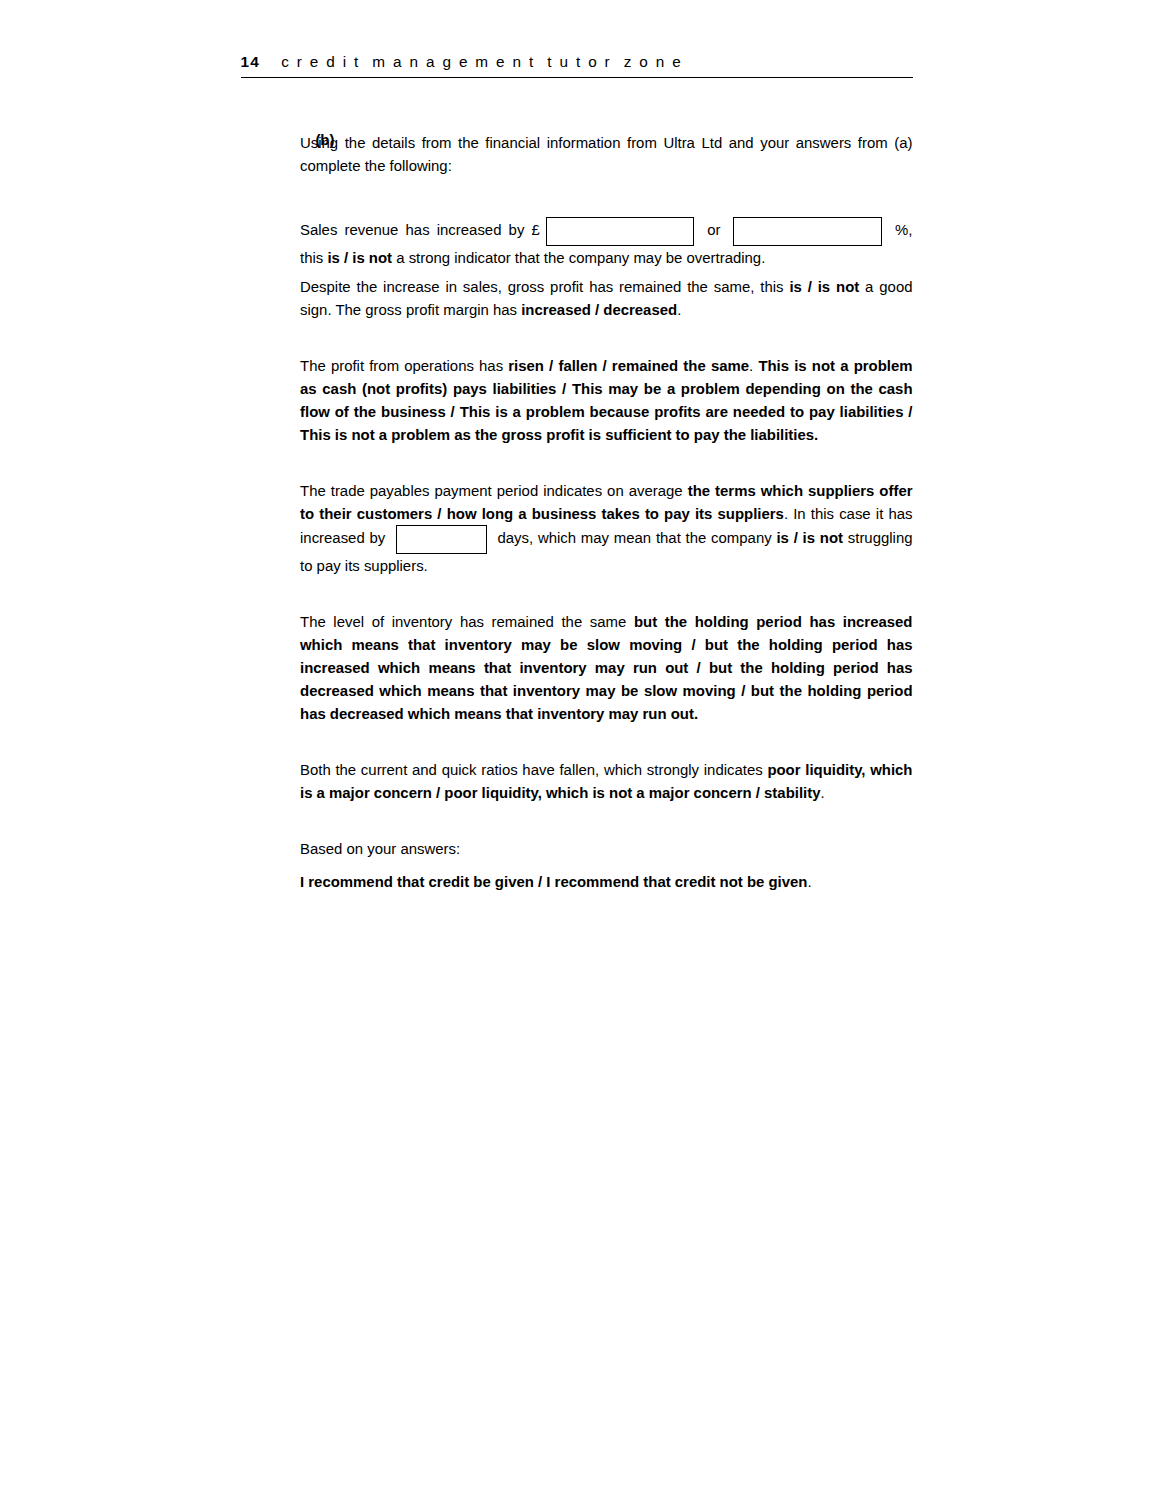14 c r e d i t m a n a g e m e n t t u t o r z o n e
(b)
Using the details from the financial information from Ultra Ltd and your answers from (a) complete the following:
Sales revenue has increased by £ or %, this is / is not a strong indicator that the company may be overtrading.
Despite the increase in sales, gross profit has remained the same, this is / is not a good sign. The gross profit margin has increased / decreased.
The profit from operations has risen / fallen / remained the same. This is not a problem as cash (not profits) pays liabilities / This may be a problem depending on the cash flow of the business / This is a problem because profits are needed to pay liabilities / This is not a problem as the gross profit is sufficient to pay the liabilities.
The trade payables payment period indicates on average the terms which suppliers offer to their customers / how long a business takes to pay its suppliers. In this case it has increased by days, which may mean that the company is / is not struggling to pay its suppliers.
The level of inventory has remained the same but the holding period has increased which means that inventory may be slow moving / but the holding period has increased which means that inventory may run out / but the holding period has decreased which means that inventory may be slow moving / but the holding period has decreased which means that inventory may run out.
Both the current and quick ratios have fallen, which strongly indicates poor liquidity, which is a major concern / poor liquidity, which is not a major concern / stability.
Based on your answers:
I recommend that credit be given / I recommend that credit not be given.